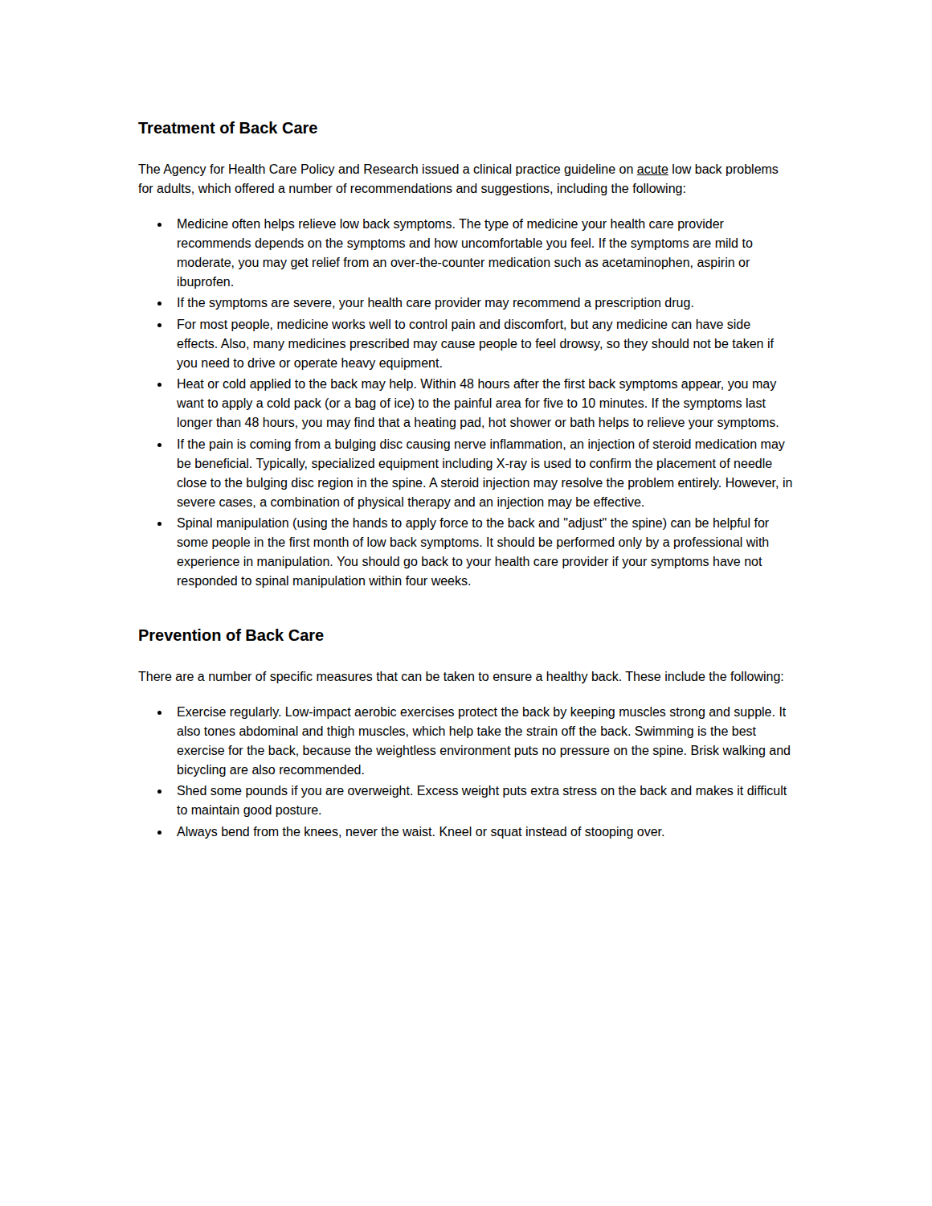Treatment of Back Care
The Agency for Health Care Policy and Research issued a clinical practice guideline on acute low back problems for adults, which offered a number of recommendations and suggestions, including the following:
Medicine often helps relieve low back symptoms. The type of medicine your health care provider recommends depends on the symptoms and how uncomfortable you feel. If the symptoms are mild to moderate, you may get relief from an over-the-counter medication such as acetaminophen, aspirin or ibuprofen.
If the symptoms are severe, your health care provider may recommend a prescription drug.
For most people, medicine works well to control pain and discomfort, but any medicine can have side effects. Also, many medicines prescribed may cause people to feel drowsy, so they should not be taken if you need to drive or operate heavy equipment.
Heat or cold applied to the back may help. Within 48 hours after the first back symptoms appear, you may want to apply a cold pack (or a bag of ice) to the painful area for five to 10 minutes. If the symptoms last longer than 48 hours, you may find that a heating pad, hot shower or bath helps to relieve your symptoms.
If the pain is coming from a bulging disc causing nerve inflammation, an injection of steroid medication may be beneficial. Typically, specialized equipment including X-ray is used to confirm the placement of needle close to the bulging disc region in the spine. A steroid injection may resolve the problem entirely. However, in severe cases, a combination of physical therapy and an injection may be effective.
Spinal manipulation (using the hands to apply force to the back and "adjust" the spine) can be helpful for some people in the first month of low back symptoms. It should be performed only by a professional with experience in manipulation. You should go back to your health care provider if your symptoms have not responded to spinal manipulation within four weeks.
Prevention of Back Care
There are a number of specific measures that can be taken to ensure a healthy back. These include the following:
Exercise regularly. Low-impact aerobic exercises protect the back by keeping muscles strong and supple. It also tones abdominal and thigh muscles, which help take the strain off the back. Swimming is the best exercise for the back, because the weightless environment puts no pressure on the spine. Brisk walking and bicycling are also recommended.
Shed some pounds if you are overweight. Excess weight puts extra stress on the back and makes it difficult to maintain good posture.
Always bend from the knees, never the waist. Kneel or squat instead of stooping over.